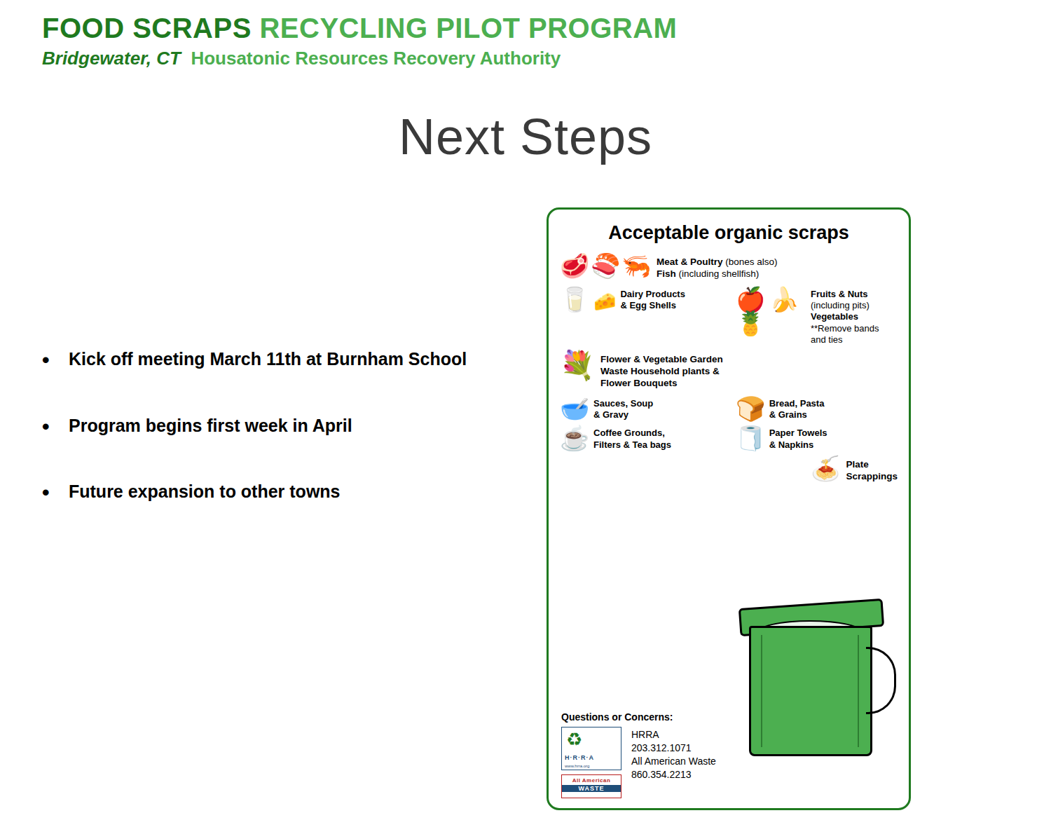FOOD SCRAPS RECYCLING PILOT PROGRAM
Bridgewater, CT Housatonic Resources Recovery Authority
Next Steps
Kick off meeting March 11th at Burnham School
Program begins first week in April
Future expansion to other towns
Acceptable organic scraps
🥩 🍣 🦐
Meat & Poultry (bones also)
Fish (including shellfish)
🥛 🧀
Dairy Products
& Egg Shells
🍎 🍌 🍍
Fruits & Nuts (including pits)
Vegetables **Remove bands
and ties
💐
Flower & Vegetable Garden
Waste Household plants &
Flower Bouquets
🥣
Sauces, Soup
& Gravy
🍞
Bread, Pasta
& Grains
☕
Coffee Grounds,
Filters & Tea bags
🧻
Paper Towels
& Napkins
🍝
Plate
Scrappings
Questions or Concerns:
♻ H·R·R·A www.hrra.org
All American
WASTE
HRRA
203.312.1071
All American Waste
860.354.2213